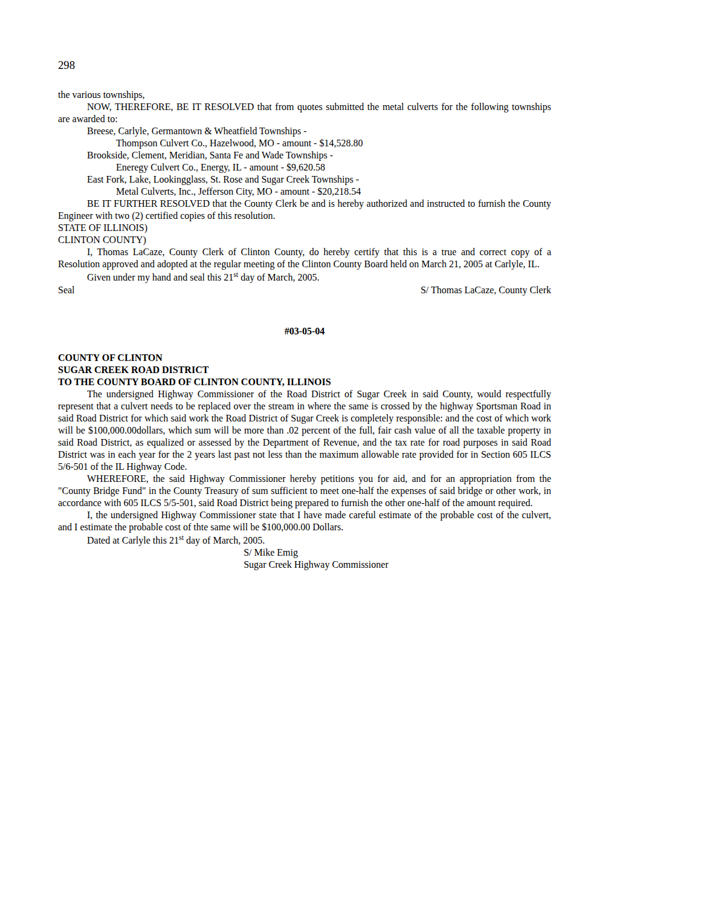298
the various townships,
NOW, THEREFORE, BE IT RESOLVED that from quotes submitted the metal culverts for the following townships are awarded to:
Breese, Carlyle, Germantown & Wheatfield Townships -
Thompson Culvert Co., Hazelwood, MO - amount - $14,528.80
Brookside, Clement, Meridian, Santa Fe and Wade Townships -
Eneregy Culvert Co., Energy, IL - amount - $9,620.58
East Fork, Lake, Lookingglass, St. Rose and Sugar Creek Townships -
Metal Culverts, Inc., Jefferson City, MO - amount - $20,218.54
BE IT FURTHER RESOLVED that the County Clerk be and is hereby authorized and instructed to furnish the County Engineer with two (2) certified copies of this resolution.
STATE OF ILLINOIS)
CLINTON COUNTY)
I, Thomas LaCaze, County Clerk of Clinton County, do hereby certify that this is a true and correct copy of a Resolution approved and adopted at the regular meeting of the Clinton County Board held on March 21, 2005 at Carlyle, IL.
Given under my hand and seal this 21st day of March, 2005.
Seal S/ Thomas LaCaze, County Clerk
#03-05-04
COUNTY OF CLINTON
SUGAR CREEK ROAD DISTRICT
TO THE COUNTY BOARD OF CLINTON COUNTY, ILLINOIS
The undersigned Highway Commissioner of the Road District of Sugar Creek in said County, would respectfully represent that a culvert needs to be replaced over the stream in where the same is crossed by the highway Sportsman Road in said Road District for which said work the Road District of Sugar Creek is completely responsible: and the cost of which work will be $100,000.00dollars, which sum will be more than .02 percent of the full, fair cash value of all the taxable property in said Road District, as equalized or assessed by the Department of Revenue, and the tax rate for road purposes in said Road District was in each year for the 2 years last past not less than the maximum allowable rate provided for in Section 605 ILCS 5/6-501 of the IL Highway Code.
WHEREFORE, the said Highway Commissioner hereby petitions you for aid, and for an appropriation from the "County Bridge Fund" in the County Treasury of sum sufficient to meet one-half the expenses of said bridge or other work, in accordance with 605 ILCS 5/5-501, said Road District being prepared to furnish the other one-half of the amount required.
I, the undersigned Highway Commissioner state that I have made careful estimate of the probable cost of the culvert, and I estimate the probable cost of thte same will be $100,000.00 Dollars.
Dated at Carlyle this 21st day of March, 2005.
S/ Mike Emig
Sugar Creek Highway Commissioner